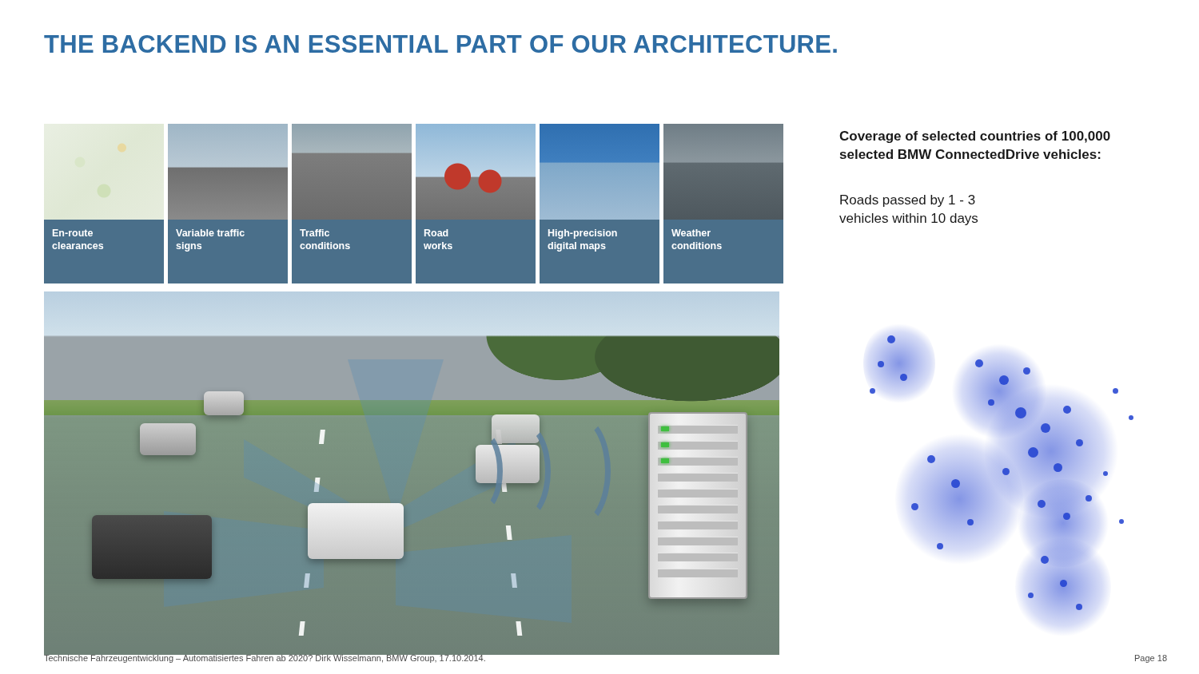The backend is an essential part of our architecture.
En-route
clearances
Variable traffic
signs
Traffic
conditions
Road
works
High-precision
digital maps
Weather
conditions
Coverage of selected countries of 100,000 selected BMW ConnectedDrive vehicles:
Roads passed by 1 - 3
vehicles within 10 days
Technische Fahrzeugentwicklung – Automatisiertes Fahren ab 2020? Dirk Wisselmann, BMW Group, 17.10.2014.
Page 18